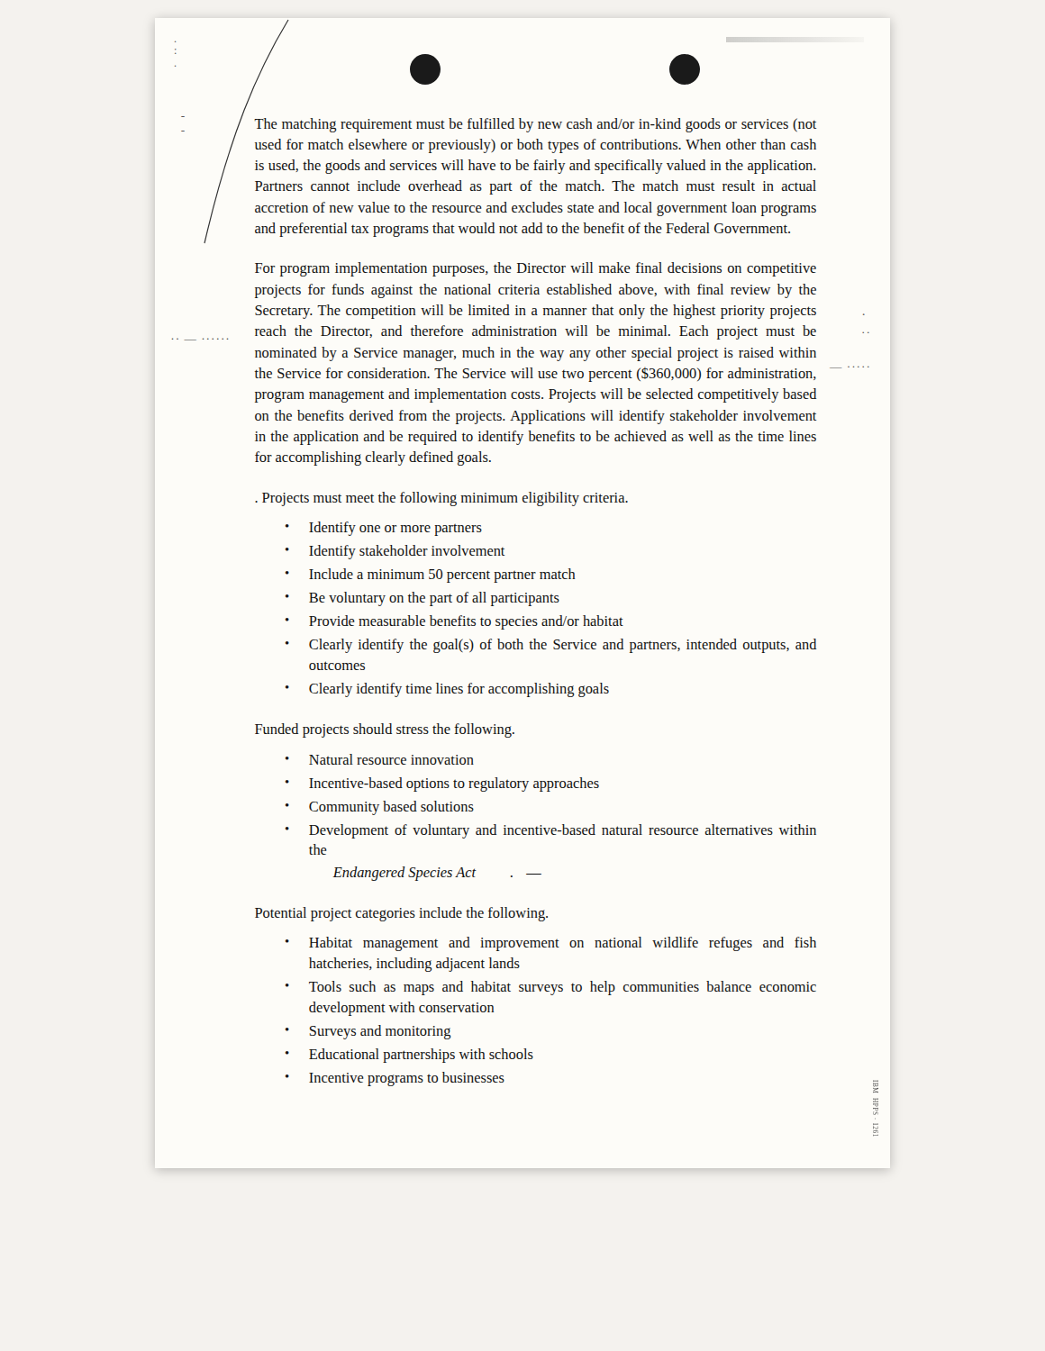. : .
-
-
.
··
— ·····
·· — ······
The matching requirement must be fulfilled by new cash and/or in-kind goods or services (not used for match elsewhere or previously) or both types of contributions. When other than cash is used, the goods and services will have to be fairly and specifically valued in the application. Partners cannot include overhead as part of the match. The match must result in actual accretion of new value to the resource and excludes state and local government loan programs and preferential tax programs that would not add to the benefit of the Federal Government.
For program implementation purposes, the Director will make final decisions on competitive projects for funds against the national criteria established above, with final review by the Secretary. The competition will be limited in a manner that only the highest priority projects reach the Director, and therefore administration will be minimal. Each project must be nominated by a Service manager, much in the way any other special project is raised within the Service for consideration. The Service will use two percent ($360,000) for administration, program management and implementation costs. Projects will be selected competitively based on the benefits derived from the projects. Applications will identify stakeholder involvement in the application and be required to identify benefits to be achieved as well as the time lines for accomplishing clearly defined goals.
. Projects must meet the following minimum eligibility criteria.
Identify one or more partners
Identify stakeholder involvement
Include a minimum 50 percent partner match
Be voluntary on the part of all participants
Provide measurable benefits to species and/or habitat
Clearly identify the goal(s) of both the Service and partners, intended outputs, and outcomes
Clearly identify time lines for accomplishing goals
Funded projects should stress the following.
Natural resource innovation
Incentive-based options to regulatory approaches
Community based solutions
Development of voluntary and incentive-based natural resource alternatives within the Endangered Species Act . —
Potential project categories include the following.
Habitat management and improvement on national wildlife refuges and fish hatcheries, including adjacent lands
Tools such as maps and habitat surveys to help communities balance economic development with conservation
Surveys and monitoring
Educational partnerships with schools
Incentive programs to businesses
IBM HPPS · 1261